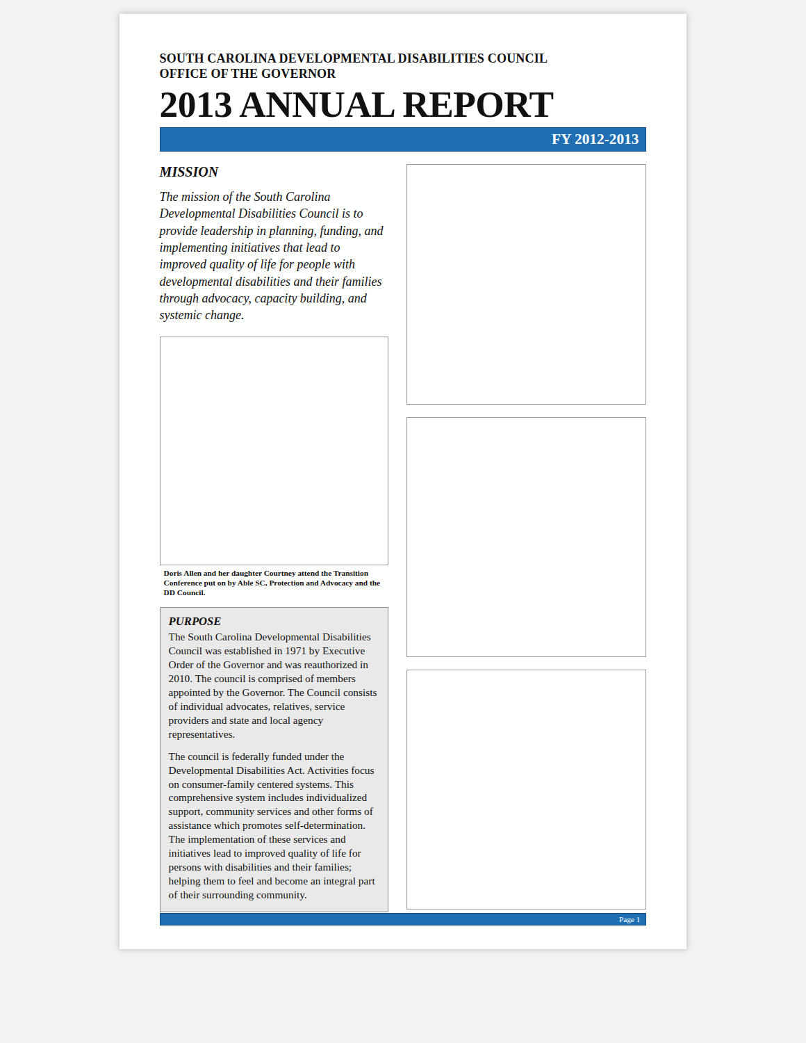SOUTH CAROLINA DEVELOPMENTAL DISABILITIES COUNCIL
OFFICE OF THE GOVERNOR
2013 ANNUAL REPORT
FY 2012-2013
MISSION
The mission of the South Carolina Developmental Disabilities Council is to provide leadership in planning, funding, and implementing initiatives that lead to improved quality of life for people with developmental disabilities and their families through advocacy, capacity building, and systemic change.
Doris Allen and her daughter Courtney attend the Transition Conference put on by Able SC, Protection and Advocacy and the DD Council.
PURPOSE
The South Carolina Developmental Disabilities Council was established in 1971 by Executive Order of the Governor and was reauthorized in 2010. The council is comprised of members appointed by the Governor. The Council consists of individual advocates, relatives, service providers and state and local agency representatives.
The council is federally funded under the Developmental Disabilities Act. Activities focus on consumer-family centered systems. This comprehensive system includes individualized support, community services and other forms of assistance which promotes self-determination. The implementation of these services and initiatives lead to improved quality of life for persons with disabilities and their families; helping them to feel and become an integral part of their surrounding community.
Page 1